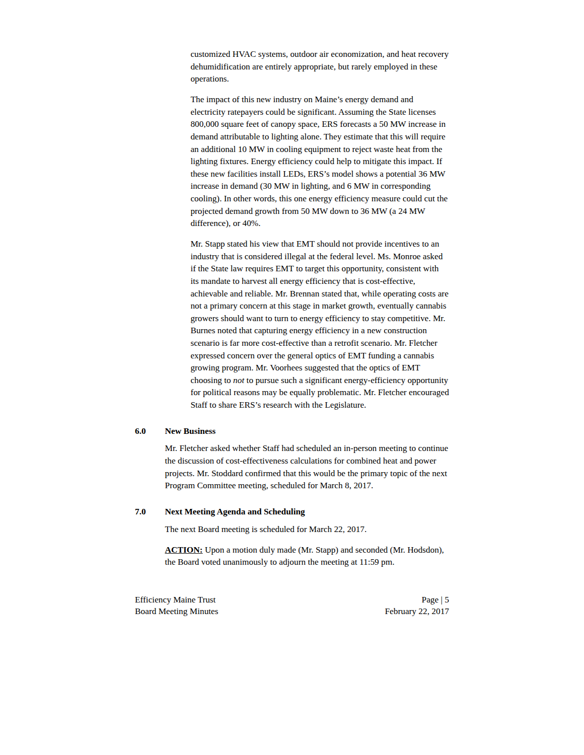customized HVAC systems, outdoor air economization, and heat recovery dehumidification are entirely appropriate, but rarely employed in these operations.
The impact of this new industry on Maine’s energy demand and electricity ratepayers could be significant. Assuming the State licenses 800,000 square feet of canopy space, ERS forecasts a 50 MW increase in demand attributable to lighting alone. They estimate that this will require an additional 10 MW in cooling equipment to reject waste heat from the lighting fixtures. Energy efficiency could help to mitigate this impact. If these new facilities install LEDs, ERS’s model shows a potential 36 MW increase in demand (30 MW in lighting, and 6 MW in corresponding cooling). In other words, this one energy efficiency measure could cut the projected demand growth from 50 MW down to 36 MW (a 24 MW difference), or 40%.
Mr. Stapp stated his view that EMT should not provide incentives to an industry that is considered illegal at the federal level. Ms. Monroe asked if the State law requires EMT to target this opportunity, consistent with its mandate to harvest all energy efficiency that is cost-effective, achievable and reliable. Mr. Brennan stated that, while operating costs are not a primary concern at this stage in market growth, eventually cannabis growers should want to turn to energy efficiency to stay competitive. Mr. Burnes noted that capturing energy efficiency in a new construction scenario is far more cost-effective than a retrofit scenario. Mr. Fletcher expressed concern over the general optics of EMT funding a cannabis growing program. Mr. Voorhees suggested that the optics of EMT choosing to not to pursue such a significant energy-efficiency opportunity for political reasons may be equally problematic. Mr. Fletcher encouraged Staff to share ERS’s research with the Legislature.
6.0
New Business
Mr. Fletcher asked whether Staff had scheduled an in-person meeting to continue the discussion of cost-effectiveness calculations for combined heat and power projects. Mr. Stoddard confirmed that this would be the primary topic of the next Program Committee meeting, scheduled for March 8, 2017.
7.0
Next Meeting Agenda and Scheduling
The next Board meeting is scheduled for March 22, 2017.
ACTION: Upon a motion duly made (Mr. Stapp) and seconded (Mr. Hodsdon), the Board voted unanimously to adjourn the meeting at 11:59 pm.
Efficiency Maine Trust
Board Meeting Minutes
Page | 5
February 22, 2017